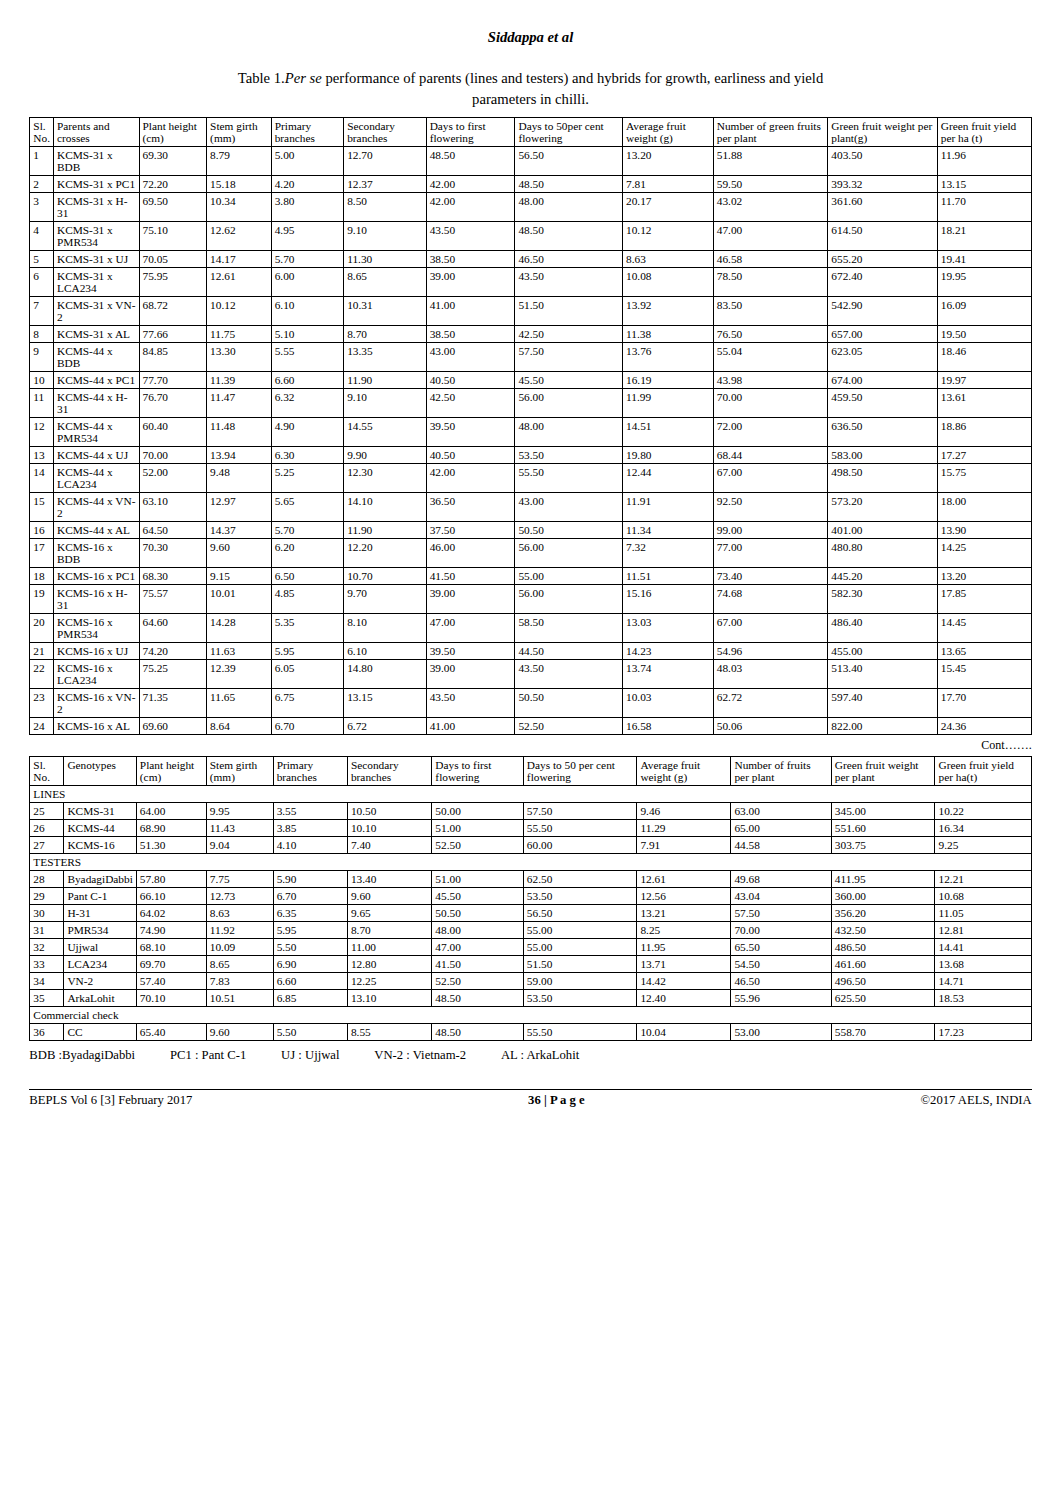Siddappa et al
Table 1.Per se performance of parents (lines and testers) and hybrids for growth, earliness and yield
parameters in chilli.
| Sl. No. | Parents and crosses | Plant height (cm) | Stem girth (mm) | Primary branches | Secondary branches | Days to first flowering | Days to 50per cent flowering | Average fruit weight (g) | Number of green fruits per plant | Green fruit weight per plant(g) | Green fruit yield per ha (t) |
| --- | --- | --- | --- | --- | --- | --- | --- | --- | --- | --- | --- |
| 1 | KCMS-31 x BDB | 69.30 | 8.79 | 5.00 | 12.70 | 48.50 | 56.50 | 13.20 | 51.88 | 403.50 | 11.96 |
| 2 | KCMS-31 x PC1 | 72.20 | 15.18 | 4.20 | 12.37 | 42.00 | 48.50 | 7.81 | 59.50 | 393.32 | 13.15 |
| 3 | KCMS-31 x H-31 | 69.50 | 10.34 | 3.80 | 8.50 | 42.00 | 48.00 | 20.17 | 43.02 | 361.60 | 11.70 |
| 4 | KCMS-31 x PMR534 | 75.10 | 12.62 | 4.95 | 9.10 | 43.50 | 48.50 | 10.12 | 47.00 | 614.50 | 18.21 |
| 5 | KCMS-31 x UJ | 70.05 | 14.17 | 5.70 | 11.30 | 38.50 | 46.50 | 8.63 | 46.58 | 655.20 | 19.41 |
| 6 | KCMS-31 x LCA234 | 75.95 | 12.61 | 6.00 | 8.65 | 39.00 | 43.50 | 10.08 | 78.50 | 672.40 | 19.95 |
| 7 | KCMS-31 x VN-2 | 68.72 | 10.12 | 6.10 | 10.31 | 41.00 | 51.50 | 13.92 | 83.50 | 542.90 | 16.09 |
| 8 | KCMS-31 x AL | 77.66 | 11.75 | 5.10 | 8.70 | 38.50 | 42.50 | 11.38 | 76.50 | 657.00 | 19.50 |
| 9 | KCMS-44 x BDB | 84.85 | 13.30 | 5.55 | 13.35 | 43.00 | 57.50 | 13.76 | 55.04 | 623.05 | 18.46 |
| 10 | KCMS-44 x PC1 | 77.70 | 11.39 | 6.60 | 11.90 | 40.50 | 45.50 | 16.19 | 43.98 | 674.00 | 19.97 |
| 11 | KCMS-44 x H-31 | 76.70 | 11.47 | 6.32 | 9.10 | 42.50 | 56.00 | 11.99 | 70.00 | 459.50 | 13.61 |
| 12 | KCMS-44 x PMR534 | 60.40 | 11.48 | 4.90 | 14.55 | 39.50 | 48.00 | 14.51 | 72.00 | 636.50 | 18.86 |
| 13 | KCMS-44 x UJ | 70.00 | 13.94 | 6.30 | 9.90 | 40.50 | 53.50 | 19.80 | 68.44 | 583.00 | 17.27 |
| 14 | KCMS-44 x LCA234 | 52.00 | 9.48 | 5.25 | 12.30 | 42.00 | 55.50 | 12.44 | 67.00 | 498.50 | 15.75 |
| 15 | KCMS-44 x VN-2 | 63.10 | 12.97 | 5.65 | 14.10 | 36.50 | 43.00 | 11.91 | 92.50 | 573.20 | 18.00 |
| 16 | KCMS-44 x AL | 64.50 | 14.37 | 5.70 | 11.90 | 37.50 | 50.50 | 11.34 | 99.00 | 401.00 | 13.90 |
| 17 | KCMS-16 x BDB | 70.30 | 9.60 | 6.20 | 12.20 | 46.00 | 56.00 | 7.32 | 77.00 | 480.80 | 14.25 |
| 18 | KCMS-16 x PC1 | 68.30 | 9.15 | 6.50 | 10.70 | 41.50 | 55.00 | 11.51 | 73.40 | 445.20 | 13.20 |
| 19 | KCMS-16 x H-31 | 75.57 | 10.01 | 4.85 | 9.70 | 39.00 | 56.00 | 15.16 | 74.68 | 582.30 | 17.85 |
| 20 | KCMS-16 x PMR534 | 64.60 | 14.28 | 5.35 | 8.10 | 47.00 | 58.50 | 13.03 | 67.00 | 486.40 | 14.45 |
| 21 | KCMS-16 x UJ | 74.20 | 11.63 | 5.95 | 6.10 | 39.50 | 44.50 | 14.23 | 54.96 | 455.00 | 13.65 |
| 22 | KCMS-16 x LCA234 | 75.25 | 12.39 | 6.05 | 14.80 | 39.00 | 43.50 | 13.74 | 48.03 | 513.40 | 15.45 |
| 23 | KCMS-16 x VN-2 | 71.35 | 11.65 | 6.75 | 13.15 | 43.50 | 50.50 | 10.03 | 62.72 | 597.40 | 17.70 |
| 24 | KCMS-16 x AL | 69.60 | 8.64 | 6.70 | 6.72 | 41.00 | 52.50 | 16.58 | 50.06 | 822.00 | 24.36 |
Cont…….
| Sl. No. | Genotypes | Plant height (cm) | Stem girth (mm) | Primary branches | Secondary branches | Days to first flowering | Days to 50 per cent flowering | Average fruit weight (g) | Number of fruits per plant | Green fruit weight per plant | Green fruit yield per ha(t) |
| --- | --- | --- | --- | --- | --- | --- | --- | --- | --- | --- | --- |
| LINES |
| 25 | KCMS-31 | 64.00 | 9.95 | 3.55 | 10.50 | 50.00 | 57.50 | 9.46 | 63.00 | 345.00 | 10.22 |
| 26 | KCMS-44 | 68.90 | 11.43 | 3.85 | 10.10 | 51.00 | 55.50 | 11.29 | 65.00 | 551.60 | 16.34 |
| 27 | KCMS-16 | 51.30 | 9.04 | 4.10 | 7.40 | 52.50 | 60.00 | 7.91 | 44.58 | 303.75 | 9.25 |
| TESTERS |
| 28 | ByadagiDabbi | 57.80 | 7.75 | 5.90 | 13.40 | 51.00 | 62.50 | 12.61 | 49.68 | 411.95 | 12.21 |
| 29 | Pant C-1 | 66.10 | 12.73 | 6.70 | 9.60 | 45.50 | 53.50 | 12.56 | 43.04 | 360.00 | 10.68 |
| 30 | H-31 | 64.02 | 8.63 | 6.35 | 9.65 | 50.50 | 56.50 | 13.21 | 57.50 | 356.20 | 11.05 |
| 31 | PMR534 | 74.90 | 11.92 | 5.95 | 8.70 | 48.00 | 55.00 | 8.25 | 70.00 | 432.50 | 12.81 |
| 32 | Ujjwal | 68.10 | 10.09 | 5.50 | 11.00 | 47.00 | 55.00 | 11.95 | 65.50 | 486.50 | 14.41 |
| 33 | LCA234 | 69.70 | 8.65 | 6.90 | 12.80 | 41.50 | 51.50 | 13.71 | 54.50 | 461.60 | 13.68 |
| 34 | VN-2 | 57.40 | 7.83 | 6.60 | 12.25 | 52.50 | 59.00 | 14.42 | 46.50 | 496.50 | 14.71 |
| 35 | ArkaLohit | 70.10 | 10.51 | 6.85 | 13.10 | 48.50 | 53.50 | 12.40 | 55.96 | 625.50 | 18.53 |
| Commercial check |
| 36 | CC | 65.40 | 9.60 | 5.50 | 8.55 | 48.50 | 55.50 | 10.04 | 53.00 | 558.70 | 17.23 |
BDB :ByadagiDabbi PC1 : Pant C-1 UJ : Ujjwal VN-2 : Vietnam-2 AL : ArkaLohit
BEPLS Vol 6 [3] February 2017
36 | P a g e
©2017 AELS, INDIA